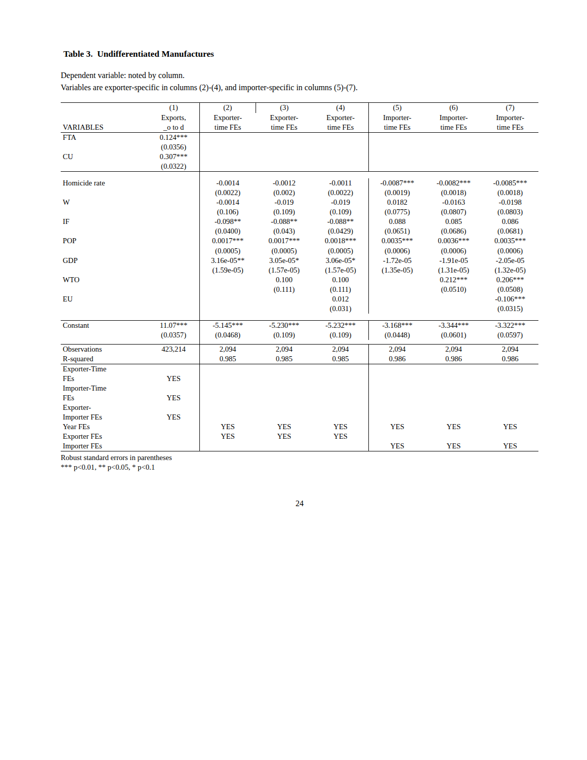Table 3. Undifferentiated Manufactures
Dependent variable: noted by column.
Variables are exporter-specific in columns (2)-(4), and importer-specific in columns (5)-(7).
| | (1) | (2) | (3) | (4) | (5) | (6) | (7) |
| | Exports, | Exporter- | Exporter- | Exporter- | Importer- | Importer- | Importer- |
| VARIABLES | _o to d | time FEs | time FEs | time FEs | time FEs | time FEs | time FEs |
| FTA | 0.124*** | | | | | | |
| | (0.0356) | | | | | | |
| CU | 0.307*** | | | | | | |
| | (0.0322) | | | | | | |
| Homicide rate | | -0.0014 | -0.0012 | -0.0011 | -0.0087*** | -0.0082*** | -0.0085*** |
| | | (0.0022) | (0.002) | (0.0022) | (0.0019) | (0.0018) | (0.0018) |
| W | | -0.0014 | -0.019 | -0.019 | 0.0182 | -0.0163 | -0.0198 |
| | | (0.106) | (0.109) | (0.109) | (0.0775) | (0.0807) | (0.0803) |
| IF | | -0.098** | -0.088** | -0.088** | 0.088 | 0.085 | 0.086 |
| | | (0.0400) | (0.043) | (0.0429) | (0.0651) | (0.0686) | (0.0681) |
| POP | | 0.0017*** | 0.0017*** | 0.0018*** | 0.0035*** | 0.0036*** | 0.0035*** |
| | | (0.0005) | (0.0005) | (0.0005) | (0.0006) | (0.0006) | (0.0006) |
| GDP | | 3.16e-05** | 3.05e-05* | 3.06e-05* | -1.72e-05 | -1.91e-05 | -2.05e-05 |
| | | (1.59e-05) | (1.57e-05) | (1.57e-05) | (1.35e-05) | (1.31e-05) | (1.32e-05) |
| WTO | | | 0.100 | 0.100 | | 0.212*** | 0.206*** |
| | | | (0.111) | (0.111) | | (0.0510) | (0.0508) |
| EU | | | | 0.012 | | | -0.106*** |
| | | | | (0.031) | | | (0.0315) |
| Constant | 11.07*** | -5.145*** | -5.230*** | -5.232*** | -3.168*** | -3.344*** | -3.322*** |
| | (0.0357) | (0.0468) | (0.109) | (0.109) | (0.0448) | (0.0601) | (0.0597) |
| Observations | 423,214 | 2,094 | 2,094 | 2,094 | 2,094 | 2,094 | 2,094 |
| R-squared | | 0.985 | 0.985 | 0.985 | 0.986 | 0.986 | 0.986 |
| Exporter-Time FEs | YES | | | | | | |
| Importer-Time FEs | YES | | | | | | |
| Exporter- Importer FEs | YES | | | | | | |
| Year FEs | | YES | YES | YES | YES | YES | YES |
| Exporter FEs | | YES | YES | YES | | | |
| Importer FEs | | | | | YES | YES | YES |
Robust standard errors in parentheses
*** p<0.01, ** p<0.05, * p<0.1
24